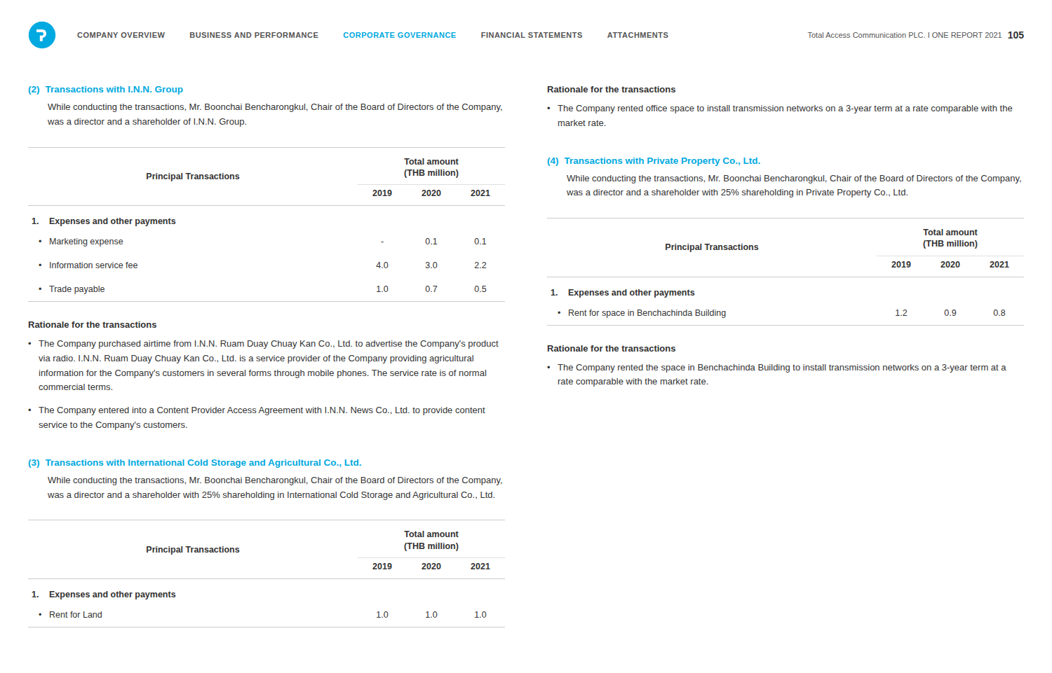COMPANY OVERVIEW BUSINESS AND PERFORMANCE CORPORATE GOVERNANCE FINANCIAL STATEMENTS ATTACHMENTS
Total Access Communication PLC. I ONE REPORT 2021 105
(2) Transactions with I.N.N. Group
While conducting the transactions, Mr. Boonchai Bencharongkul, Chair of the Board of Directors of the Company, was a director and a shareholder of I.N.N. Group.
| Principal Transactions | Total amount (THB million) |
| --- | --- |
| 2019 | 2020 | 2021 |
| 1. Expenses and other payments |
| Marketing expense | - | 0.1 | 0.1 |
| Information service fee | 4.0 | 3.0 | 2.2 |
| Trade payable | 1.0 | 0.7 | 0.5 |
Rationale for the transactions
The Company purchased airtime from I.N.N. Ruam Duay Chuay Kan Co., Ltd. to advertise the Company's product via radio. I.N.N. Ruam Duay Chuay Kan Co., Ltd. is a service provider of the Company providing agricultural information for the Company's customers in several forms through mobile phones. The service rate is of normal commercial terms.
The Company entered into a Content Provider Access Agreement with I.N.N. News Co., Ltd. to provide content service to the Company's customers.
(3) Transactions with International Cold Storage and Agricultural Co., Ltd.
While conducting the transactions, Mr. Boonchai Bencharongkul, Chair of the Board of Directors of the Company, was a director and a shareholder with 25% shareholding in International Cold Storage and Agricultural Co., Ltd.
| Principal Transactions | Total amount (THB million) |
| --- | --- |
| 2019 | 2020 | 2021 |
| 1. Expenses and other payments |
| Rent for Land | 1.0 | 1.0 | 1.0 |
Rationale for the transactions
The Company rented office space to install transmission networks on a 3-year term at a rate comparable with the market rate.
(4) Transactions with Private Property Co., Ltd.
While conducting the transactions, Mr. Boonchai Bencharongkul, Chair of the Board of Directors of the Company, was a director and a shareholder with 25% shareholding in Private Property Co., Ltd.
| Principal Transactions | Total amount (THB million) |
| --- | --- |
| 2019 | 2020 | 2021 |
| 1. Expenses and other payments |
| Rent for space in Benchachinda Building | 1.2 | 0.9 | 0.8 |
Rationale for the transactions
The Company rented the space in Benchachinda Building to install transmission networks on a 3-year term at a rate comparable with the market rate.